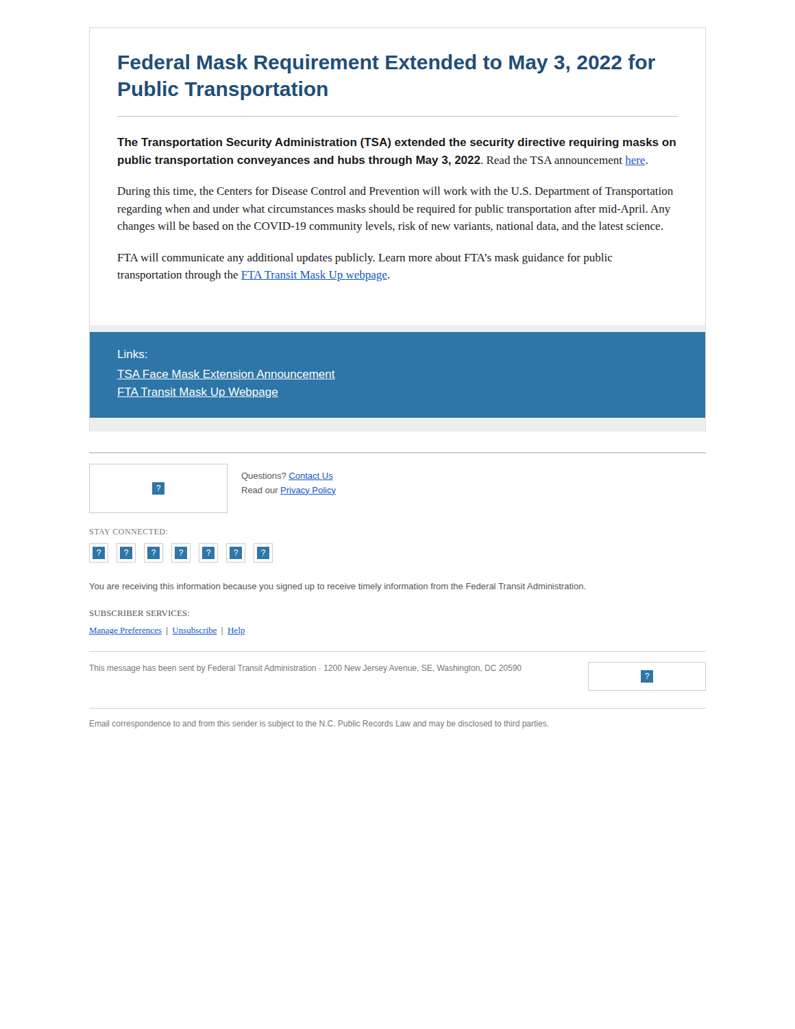Federal Mask Requirement Extended to May 3, 2022 for Public Transportation
The Transportation Security Administration (TSA) extended the security directive requiring masks on public transportation conveyances and hubs through May 3, 2022. Read the TSA announcement here.
During this time, the Centers for Disease Control and Prevention will work with the U.S. Department of Transportation regarding when and under what circumstances masks should be required for public transportation after mid-April. Any changes will be based on the COVID-19 community levels, risk of new variants, national data, and the latest science.
FTA will communicate any additional updates publicly. Learn more about FTA’s mask guidance for public transportation through the FTA Transit Mask Up webpage.
Links:
TSA Face Mask Extension Announcement FTA Transit Mask Up Webpage
?
Questions? Contact Us
Read our Privacy Policy
STAY CONNECTED:
?
?
?
?
?
?
?
You are receiving this information because you signed up to receive timely information from the Federal Transit Administration.
SUBSCRIBER SERVICES:
Manage Preferences | Unsubscribe | Help
This message has been sent by Federal Transit Administration · 1200 New Jersey Avenue, SE, Washington, DC 20590
?
Email correspondence to and from this sender is subject to the N.C. Public Records Law and may be disclosed to third parties.